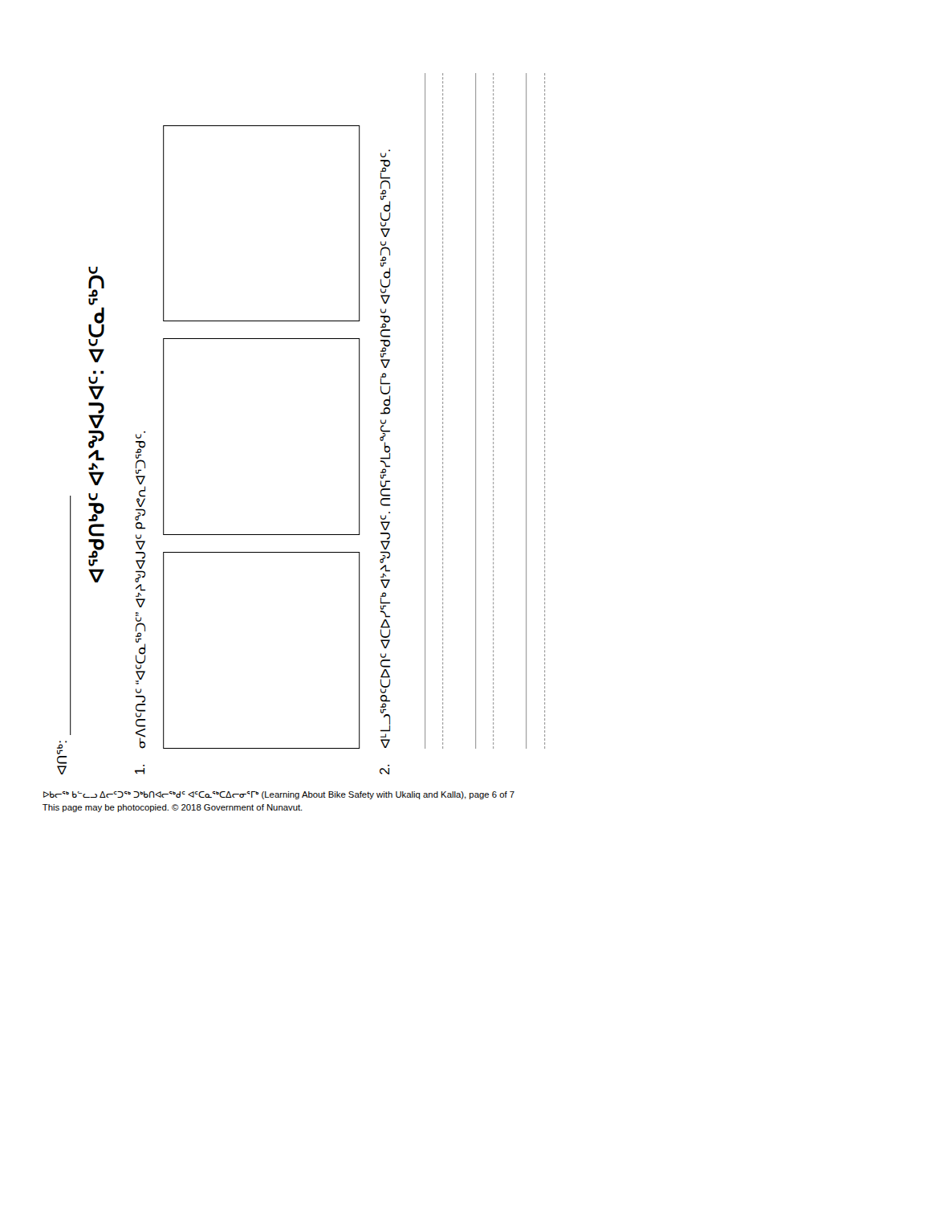ᐊᑎᖅ:
ᐊᖅᑯᑎᒃᑯᑦ ᐊᔾᔨᖑᐊᒍᐊᑦ: ᐊᑦᑕᓇᖅᑐᑦ
ᓂᐱᑎᑦᑎᒍᑦ “ᐊᑦᑕᓇᖅᑐᑦ” ᐊᔾᔨᖑᐊᒍᐊᑦ ᑭᖑᕙᕆᐊᕐᑐᖅᑯᑦ.
ᐊᒻᒪᓗᖅᑭᑦᑕᐅᑎᑦ ᐊᑕᐅᓯᕐᒥᒃ ᐊᔾᔨᖑᐊᒍᐊᑦ. ᑎᑎᕋᖅᓯᒪᓂᖏᑦ ᑲᓇᑕᒥᒃ ᐊᖅᑯᑎᒃᑯᑦ ᐊᑦᑕᓇᖅᑐᑦ ᐊᑦᑕᓇᖅᑐᒥᒃᑯᑦ.
ᐅᑲᓕᖅ ᑲᓪᓚᓗ ᐃᓕᑦᑐᖅ ᑐᒃᑲᑎᐊᓕᖅᑯᑦ ᐊᑦᑕᓇᖅᑕᐃᓕᓂᕐᒥᒃ (Learning About Bike Safety with Ukaliq and Kalla), page 6 of 7
This page may be photocopied. © 2018 Government of Nunavut.